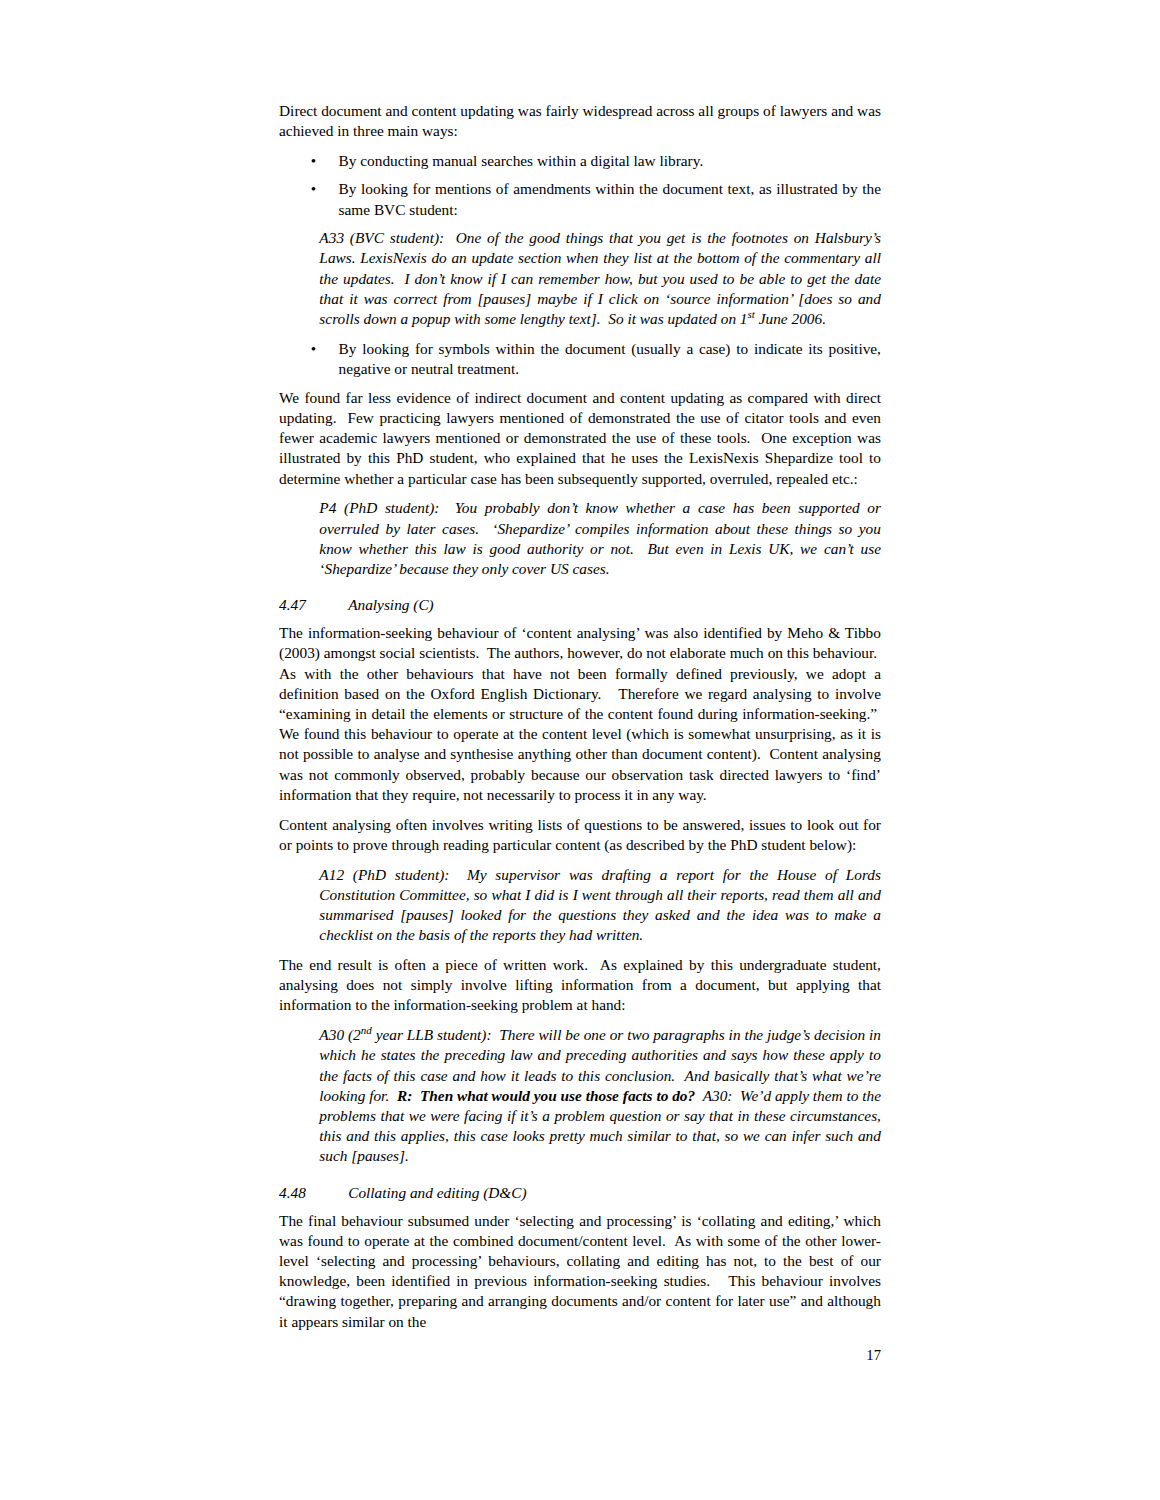Direct document and content updating was fairly widespread across all groups of lawyers and was achieved in three main ways:
By conducting manual searches within a digital law library.
By looking for mentions of amendments within the document text, as illustrated by the same BVC student:
A33 (BVC student): One of the good things that you get is the footnotes on Halsbury’s Laws. LexisNexis do an update section when they list at the bottom of the commentary all the updates. I don’t know if I can remember how, but you used to be able to get the date that it was correct from [pauses] maybe if I click on ‘source information’ [does so and scrolls down a popup with some lengthy text]. So it was updated on 1st June 2006.
By looking for symbols within the document (usually a case) to indicate its positive, negative or neutral treatment.
We found far less evidence of indirect document and content updating as compared with direct updating. Few practicing lawyers mentioned of demonstrated the use of citator tools and even fewer academic lawyers mentioned or demonstrated the use of these tools. One exception was illustrated by this PhD student, who explained that he uses the LexisNexis Shepardize tool to determine whether a particular case has been subsequently supported, overruled, repealed etc.:
P4 (PhD student): You probably don’t know whether a case has been supported or overruled by later cases. ‘Shepardize’ compiles information about these things so you know whether this law is good authority or not. But even in Lexis UK, we can’t use ‘Shepardize’ because they only cover US cases.
4.47 Analysing (C)
The information-seeking behaviour of ‘content analysing’ was also identified by Meho & Tibbo (2003) amongst social scientists. The authors, however, do not elaborate much on this behaviour. As with the other behaviours that have not been formally defined previously, we adopt a definition based on the Oxford English Dictionary. Therefore we regard analysing to involve “examining in detail the elements or structure of the content found during information-seeking.” We found this behaviour to operate at the content level (which is somewhat unsurprising, as it is not possible to analyse and synthesise anything other than document content). Content analysing was not commonly observed, probably because our observation task directed lawyers to ‘find’ information that they require, not necessarily to process it in any way.
Content analysing often involves writing lists of questions to be answered, issues to look out for or points to prove through reading particular content (as described by the PhD student below):
A12 (PhD student): My supervisor was drafting a report for the House of Lords Constitution Committee, so what I did is I went through all their reports, read them all and summarised [pauses] looked for the questions they asked and the idea was to make a checklist on the basis of the reports they had written.
The end result is often a piece of written work. As explained by this undergraduate student, analysing does not simply involve lifting information from a document, but applying that information to the information-seeking problem at hand:
A30 (2nd year LLB student): There will be one or two paragraphs in the judge’s decision in which he states the preceding law and preceding authorities and says how these apply to the facts of this case and how it leads to this conclusion. And basically that’s what we’re looking for. R: Then what would you use those facts to do? A30: We’d apply them to the problems that we were facing if it’s a problem question or say that in these circumstances, this and this applies, this case looks pretty much similar to that, so we can infer such and such [pauses].
4.48 Collating and editing (D&C)
The final behaviour subsumed under ‘selecting and processing’ is ‘collating and editing,’ which was found to operate at the combined document/content level. As with some of the other lower-level ‘selecting and processing’ behaviours, collating and editing has not, to the best of our knowledge, been identified in previous information-seeking studies. This behaviour involves “drawing together, preparing and arranging documents and/or content for later use” and although it appears similar on the
17